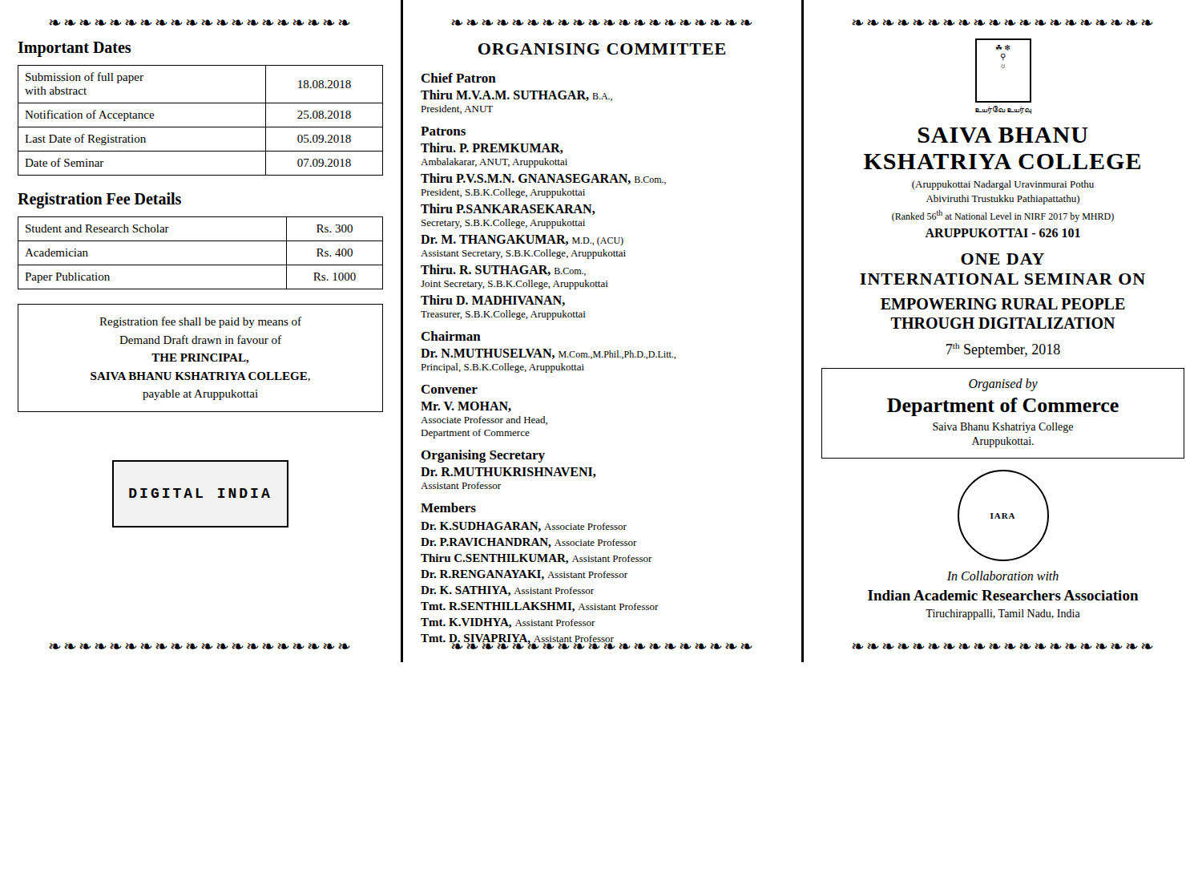❧❧❧❧❧❧❧❧❧❧❧❧❧❧❧❧❧❧❧❧
Important Dates
| Submission of full paper with abstract | 18.08.2018 |
| Notification of Acceptance | 25.08.2018 |
| Last Date of Registration | 05.09.2018 |
| Date of Seminar | 07.09.2018 |
Registration Fee Details
| Student and Research Scholar | Rs. 300 |
| Academician | Rs. 400 |
| Paper Publication | Rs. 1000 |
Registration fee shall be paid by means of
Demand Draft drawn in favour of
THE PRINCIPAL,
SAIVA BHANU KSHATRIYA COLLEGE,
payable at Aruppukottai
DIGITAL INDIA
❧❧❧❧❧❧❧❧❧❧❧❧❧❧❧❧❧❧❧❧
❧❧❧❧❧❧❧❧❧❧❧❧❧❧❧❧❧❧❧❧
ORGANISING COMMITTEE
Chief Patron
Thiru M.V.A.M. SUTHAGAR, B.A.,
President, ANUT
Patrons
Thiru. P. PREMKUMAR,
Ambalakarar, ANUT, Aruppukottai
Thiru P.V.S.M.N. GNANASEGARAN, B.Com.,
President, S.B.K.College, Aruppukottai
Thiru P.SANKARASEKARAN,
Secretary, S.B.K.College, Aruppukottai
Dr. M. THANGAKUMAR, M.D., (ACU)
Assistant Secretary, S.B.K.College, Aruppukottai
Thiru. R. SUTHAGAR, B.Com.,
Joint Secretary, S.B.K.College, Aruppukottai
Thiru D. MADHIVANAN,
Treasurer, S.B.K.College, Aruppukottai
Chairman
Dr. N.MUTHUSELVAN, M.Com.,M.Phil.,Ph.D.,D.Litt.,
Principal, S.B.K.College, Aruppukottai
Convener
Mr. V. MOHAN,
Associate Professor and Head,
Department of Commerce
Organising Secretary
Dr. R.MUTHUKRISHNAVENI,
Assistant Professor
Members
Dr. K.SUDHAGARAN, Associate Professor
Dr. P.RAVICHANDRAN, Associate Professor
Thiru C.SENTHILKUMAR, Assistant Professor
Dr. R.RENGANAYAKI, Assistant Professor
Dr. K. SATHIYA, Assistant Professor
Tmt. R.SENTHILLAKSHMI, Assistant Professor
Tmt. K.VIDHYA, Assistant Professor
Tmt. D. SIVAPRIYA, Assistant Professor
❧❧❧❧❧❧❧❧❧❧❧❧❧❧❧❧❧❧❧❧
❧❧❧❧❧❧❧❧❧❧❧❧❧❧❧❧❧❧❧❧
☘ ❄ ⚲ ☼
உயர்வே உயர்வு
SAIVA BHANU
KSHATRIYA COLLEGE
(Aruppukottai Nadargal Uravinmurai Pothu
Abiviruthi Trustukku Pathiapattathu)
(Ranked 56th at National Level in NIRF 2017 by MHRD)
ARUPPUKOTTAI - 626 101
ONE DAY
INTERNATIONAL SEMINAR ON
EMPOWERING RURAL PEOPLE
THROUGH DIGITALIZATION
7th September, 2018
Organised by
Department of Commerce
Saiva Bhanu Kshatriya College
Aruppukottai.
IARA
In Collaboration with
Indian Academic Researchers Association
Tiruchirappalli, Tamil Nadu, India
❧❧❧❧❧❧❧❧❧❧❧❧❧❧❧❧❧❧❧❧